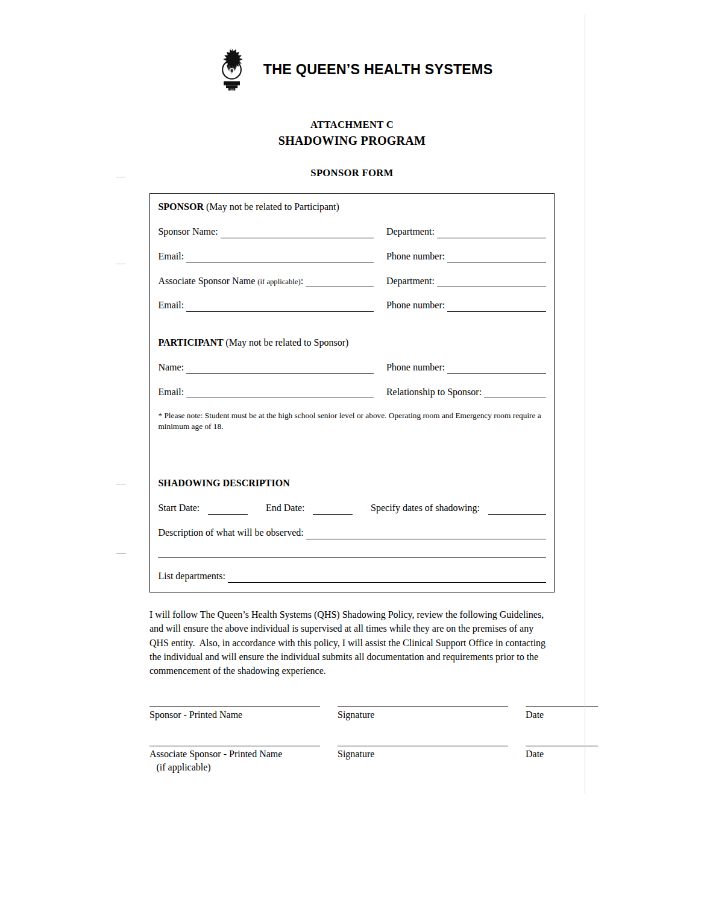Q 1859
THE QUEEN’S HEALTH SYSTEMS
ATTACHMENT C
SHADOWING PROGRAM
SPONSOR FORM
SPONSOR (May not be related to Participant)
Sponsor Name:
Department:
Email:
Phone number:
Associate Sponsor Name (if applicable):
Department:
Email:
Phone number:
PARTICIPANT (May not be related to Sponsor)
Name:
Phone number:
Email:
Relationship to Sponsor:
* Please note: Student must be at the high school senior level or above. Operating room and Emergency room require a minimum age of 18.
SHADOWING DESCRIPTION
Start Date: End Date: Specify dates of shadowing:
Description of what will be observed:
List departments:
I will follow The Queen’s Health Systems (QHS) Shadowing Policy, review the following Guidelines, and will ensure the above individual is supervised at all times while they are on the premises of any QHS entity. Also, in accordance with this policy, I will assist the Clinical Support Office in contacting the individual and will ensure the individual submits all documentation and requirements prior to the commencement of the shadowing experience.
Sponsor - Printed Name
Signature
Date
Associate Sponsor - Printed Name (if applicable)
Signature
Date